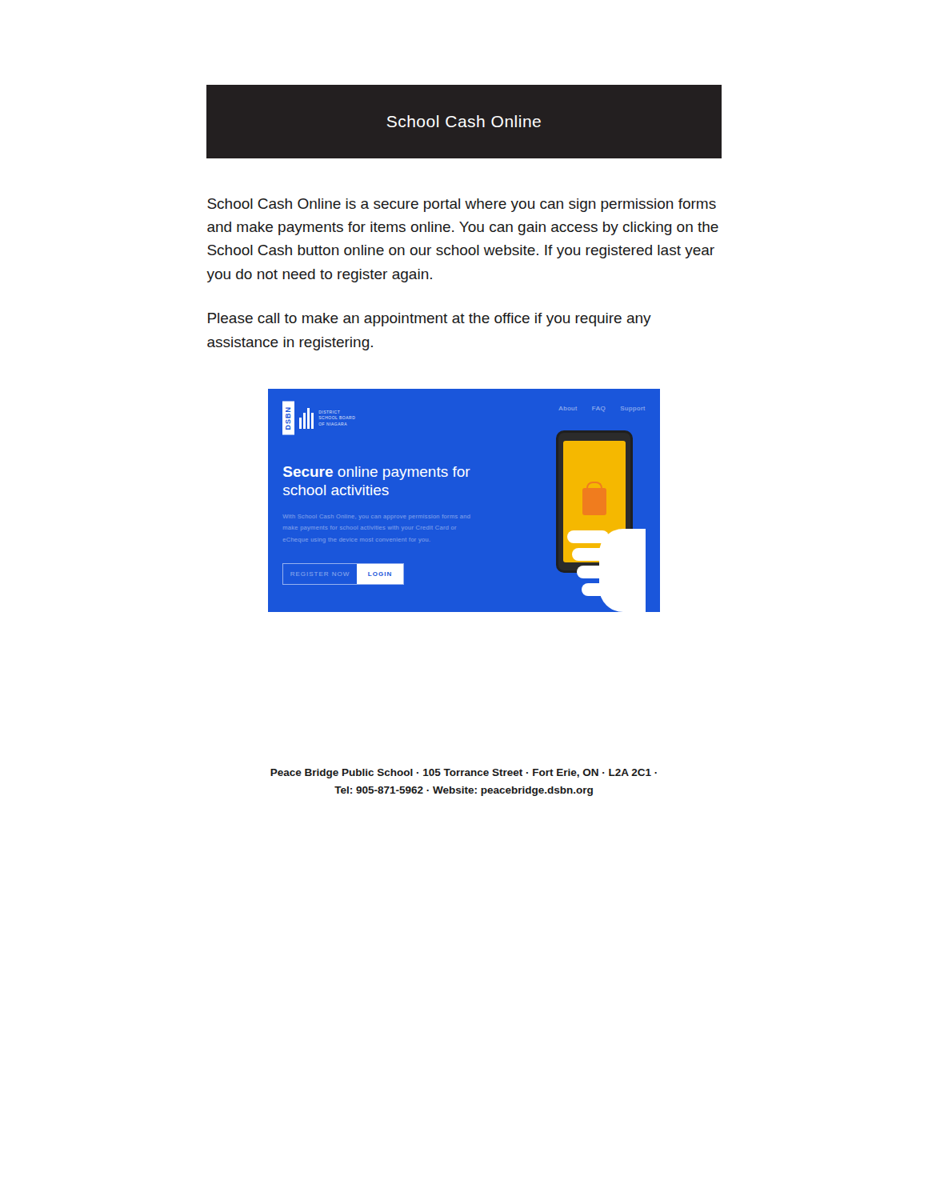School Cash Online
School Cash Online is a secure portal where you can sign permission forms and make payments for items online. You can gain access by clicking on the School Cash button online on our school website. If you registered last year you do not need to register again.
Please call to make an appointment at the office if you require any assistance in registering.
DSBN
DISTRICT
SCHOOL BOARD
OF NIAGARA
About FAQ Support
Secure online payments for
school activities
With School Cash Online, you can approve permission forms and
make payments for school activities with your Credit Card or
eCheque using the device most convenient for you.
REGISTER NOW
LOGIN
Peace Bridge Public School · 105 Torrance Street · Fort Erie, ON · L2A 2C1 ·
Tel: 905-871-5962 · Website: peacebridge.dsbn.org